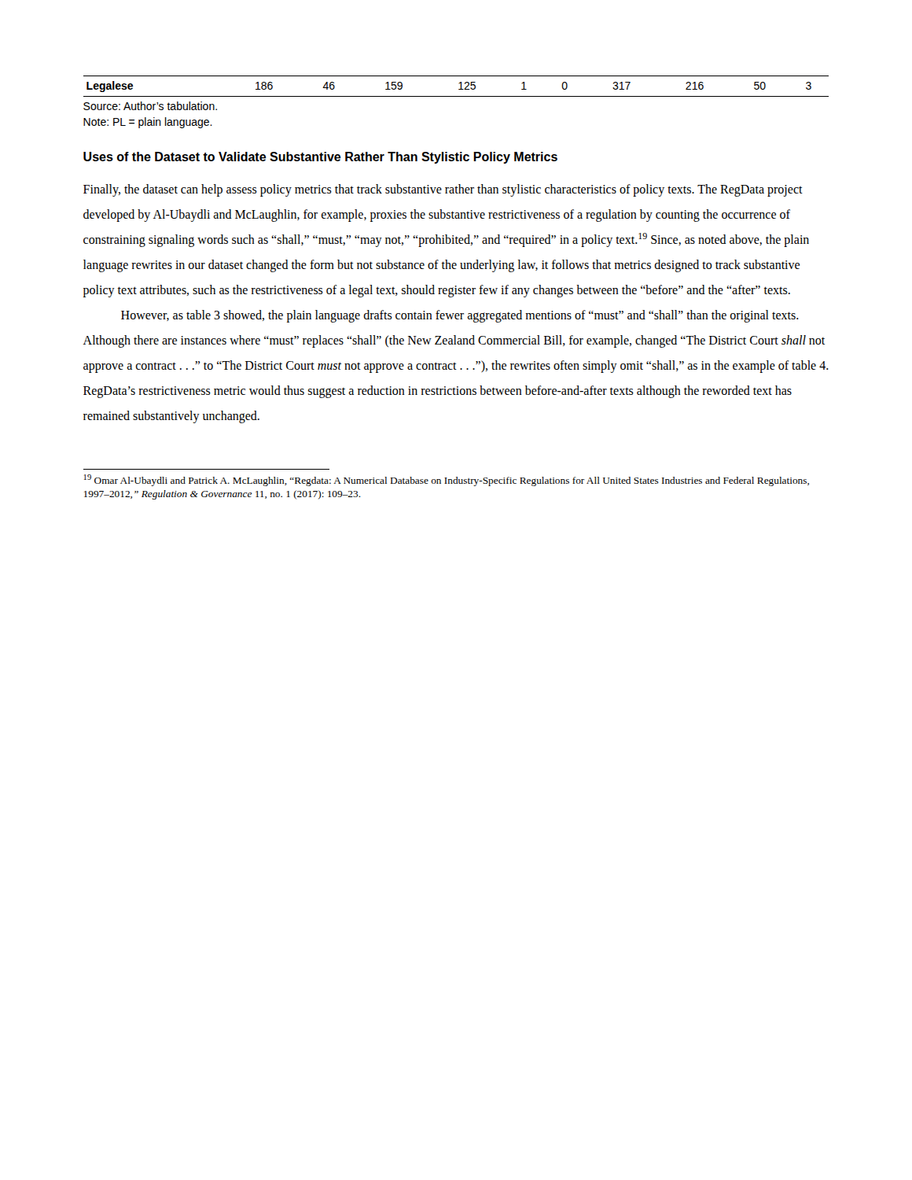| Legalese | 186 | 46 | 159 | 125 | 1 | 0 | 317 | 216 | 50 | 3 |
Source: Author’s tabulation.
Note: PL = plain language.
Uses of the Dataset to Validate Substantive Rather Than Stylistic Policy Metrics
Finally, the dataset can help assess policy metrics that track substantive rather than stylistic characteristics of policy texts. The RegData project developed by Al-Ubaydli and McLaughlin, for example, proxies the substantive restrictiveness of a regulation by counting the occurrence of constraining signaling words such as “shall,” “must,” “may not,” “prohibited,” and “required” in a policy text.19 Since, as noted above, the plain language rewrites in our dataset changed the form but not substance of the underlying law, it follows that metrics designed to track substantive policy text attributes, such as the restrictiveness of a legal text, should register few if any changes between the “before” and the “after” texts.
However, as table 3 showed, the plain language drafts contain fewer aggregated mentions of “must” and “shall” than the original texts. Although there are instances where “must” replaces “shall” (the New Zealand Commercial Bill, for example, changed “The District Court shall not approve a contract . . .” to “The District Court must not approve a contract . . .”), the rewrites often simply omit “shall,” as in the example of table 4. RegData’s restrictiveness metric would thus suggest a reduction in restrictions between before-and-after texts although the reworded text has remained substantively unchanged.
19 Omar Al-Ubaydli and Patrick A. McLaughlin, “Regdata: A Numerical Database on Industry-Specific Regulations for All United States Industries and Federal Regulations, 1997–2012,” Regulation & Governance 11, no. 1 (2017): 109–23.